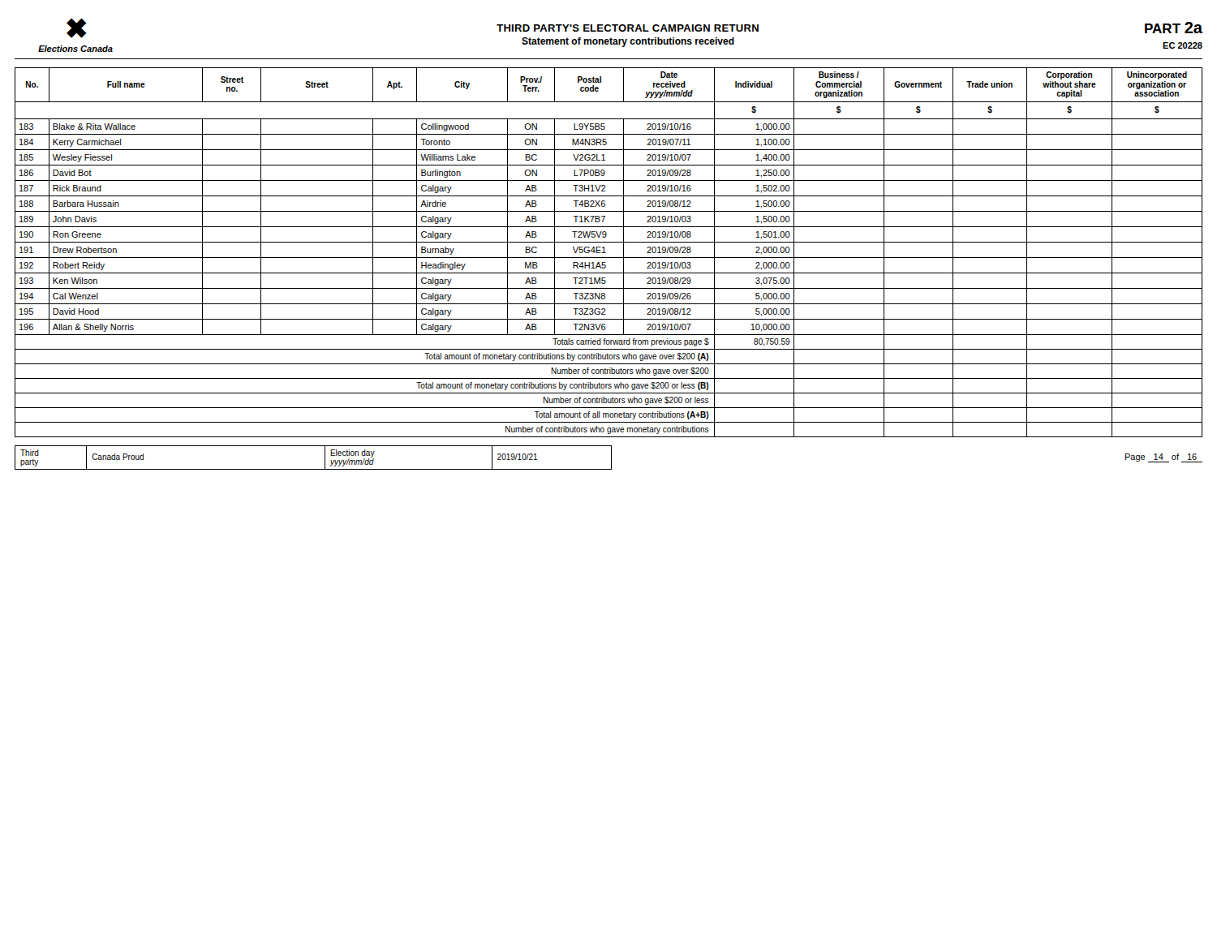✖
Elections Canada
THIRD PARTY'S ELECTORAL CAMPAIGN RETURN
Statement of monetary contributions received
PART 2a
EC 20228
| No. | Full name | Street no. | Street | Apt. | City | Prov./ Terr. | Postal code | Date received yyyy/mm/dd | Individual | Business / Commercial organization | Government | Trade union | Corporation without share capital | Unincorporated organization or association |
| --- | --- | --- | --- | --- | --- | --- | --- | --- | --- | --- | --- | --- | --- | --- |
| | $ | $ | $ | $ | $ | $ |
| 183 | Blake & Rita Wallace | | | | Collingwood | ON | L9Y5B5 | 2019/10/16 | 1,000.00 | | | | | |
| 184 | Kerry Carmichael | | | | Toronto | ON | M4N3R5 | 2019/07/11 | 1,100.00 | | | | | |
| 185 | Wesley Fiessel | | | | Williams Lake | BC | V2G2L1 | 2019/10/07 | 1,400.00 | | | | | |
| 186 | David Bot | | | | Burlington | ON | L7P0B9 | 2019/09/28 | 1,250.00 | | | | | |
| 187 | Rick Braund | | | | Calgary | AB | T3H1V2 | 2019/10/16 | 1,502.00 | | | | | |
| 188 | Barbara Hussain | | | | Airdrie | AB | T4B2X6 | 2019/08/12 | 1,500.00 | | | | | |
| 189 | John Davis | | | | Calgary | AB | T1K7B7 | 2019/10/03 | 1,500.00 | | | | | |
| 190 | Ron Greene | | | | Calgary | AB | T2W5V9 | 2019/10/08 | 1,501.00 | | | | | |
| 191 | Drew Robertson | | | | Burnaby | BC | V5G4E1 | 2019/09/28 | 2,000.00 | | | | | |
| 192 | Robert Reidy | | | | Headingley | MB | R4H1A5 | 2019/10/03 | 2,000.00 | | | | | |
| 193 | Ken Wilson | | | | Calgary | AB | T2T1M5 | 2019/08/29 | 3,075.00 | | | | | |
| 194 | Cal Wenzel | | | | Calgary | AB | T3Z3N8 | 2019/09/26 | 5,000.00 | | | | | |
| 195 | David Hood | | | | Calgary | AB | T3Z3G2 | 2019/08/12 | 5,000.00 | | | | | |
| 196 | Allan & Shelly Norris | | | | Calgary | AB | T2N3V6 | 2019/10/07 | 10,000.00 | | | | | |
| Totals carried forward from previous page $ | 80,750.59 | | | | | |
| Total amount of monetary contributions by contributors who gave over $200 (A) | | | | | | |
| Number of contributors who gave over $200 | | | | | | |
| Total amount of monetary contributions by contributors who gave $200 or less (B) | | | | | | |
| Number of contributors who gave $200 or less | | | | | | |
| Total amount of all monetary contributions (A+B) | | | | | | |
| Number of contributors who gave monetary contributions | | | | | | |
| Third party | Canada Proud | Election day yyyy/mm/dd | 2019/10/21 |
Page 14 of 16